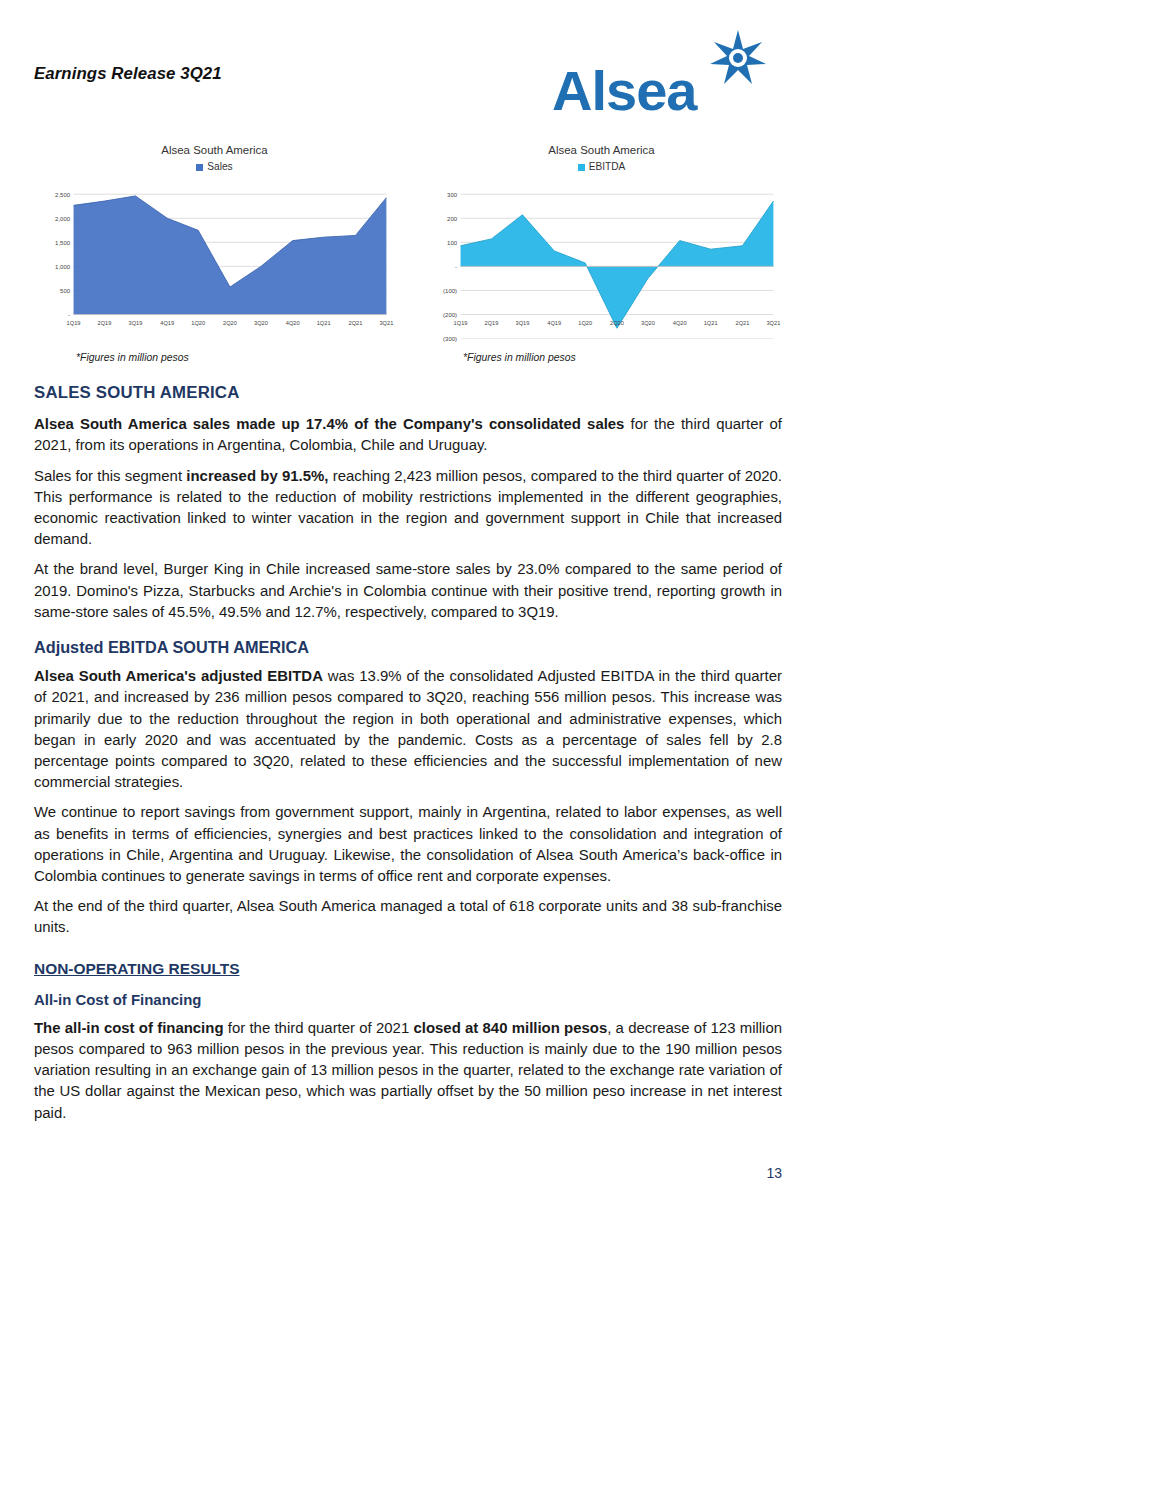Earnings Release 3Q21
Alsea
Alsea South America
Sales
2,500 2,000 1,500 1,000 500 - 1Q19 2Q19 3Q19 4Q19 1Q20 2Q20 3Q20 4Q20 1Q21 2Q21 3Q21
*Figures in million pesos
Alsea South America
EBITDA
300 200 100 - (100) (200) (300) 1Q19 2Q19 3Q19 4Q19 1Q20 2Q20 3Q20 4Q20 1Q21 2Q21 3Q21
*Figures in million pesos
SALES SOUTH AMERICA
Alsea South America sales made up 17.4% of the Company's consolidated sales for the third quarter of 2021, from its operations in Argentina, Colombia, Chile and Uruguay.
Sales for this segment increased by 91.5%, reaching 2,423 million pesos, compared to the third quarter of 2020. This performance is related to the reduction of mobility restrictions implemented in the different geographies, economic reactivation linked to winter vacation in the region and government support in Chile that increased demand.
At the brand level, Burger King in Chile increased same-store sales by 23.0% compared to the same period of 2019. Domino's Pizza, Starbucks and Archie's in Colombia continue with their positive trend, reporting growth in same-store sales of 45.5%, 49.5% and 12.7%, respectively, compared to 3Q19.
Adjusted EBITDA SOUTH AMERICA
Alsea South America's adjusted EBITDA was 13.9% of the consolidated Adjusted EBITDA in the third quarter of 2021, and increased by 236 million pesos compared to 3Q20, reaching 556 million pesos. This increase was primarily due to the reduction throughout the region in both operational and administrative expenses, which began in early 2020 and was accentuated by the pandemic. Costs as a percentage of sales fell by 2.8 percentage points compared to 3Q20, related to these efficiencies and the successful implementation of new commercial strategies.
We continue to report savings from government support, mainly in Argentina, related to labor expenses, as well as benefits in terms of efficiencies, synergies and best practices linked to the consolidation and integration of operations in Chile, Argentina and Uruguay. Likewise, the consolidation of Alsea South America’s back-office in Colombia continues to generate savings in terms of office rent and corporate expenses.
At the end of the third quarter, Alsea South America managed a total of 618 corporate units and 38 sub-franchise units.
NON-OPERATING RESULTS
All-in Cost of Financing
The all-in cost of financing for the third quarter of 2021 closed at 840 million pesos, a decrease of 123 million pesos compared to 963 million pesos in the previous year. This reduction is mainly due to the 190 million pesos variation resulting in an exchange gain of 13 million pesos in the quarter, related to the exchange rate variation of the US dollar against the Mexican peso, which was partially offset by the 50 million peso increase in net interest paid.
13